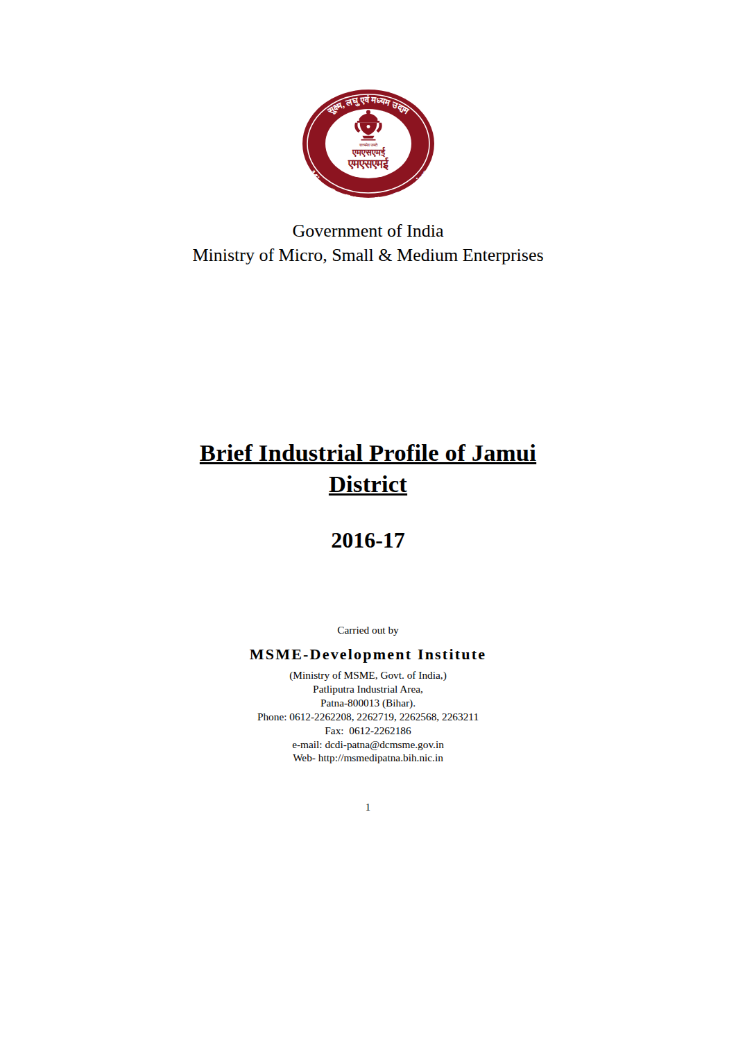सूक्ष्म, लघु एवं मध्यम उद्यम Micro, Small & Medium Enterprises सत्यमेव जयते एमएसएमई एमएसएमई
Government of India Ministry of Micro, Small & Medium Enterprises
Brief Industrial Profile of Jamui District
2016-17
Carried out by
MSME-Development Institute
(Ministry of MSME, Govt. of India,) Patliputra Industrial Area, Patna-800013 (Bihar). Phone: 0612-2262208, 2262719, 2262568, 2263211 Fax: 0612-2262186 e-mail: dcdi-patna@dcmsme.gov.in Web- http://msmedipatna.bih.nic.in
1